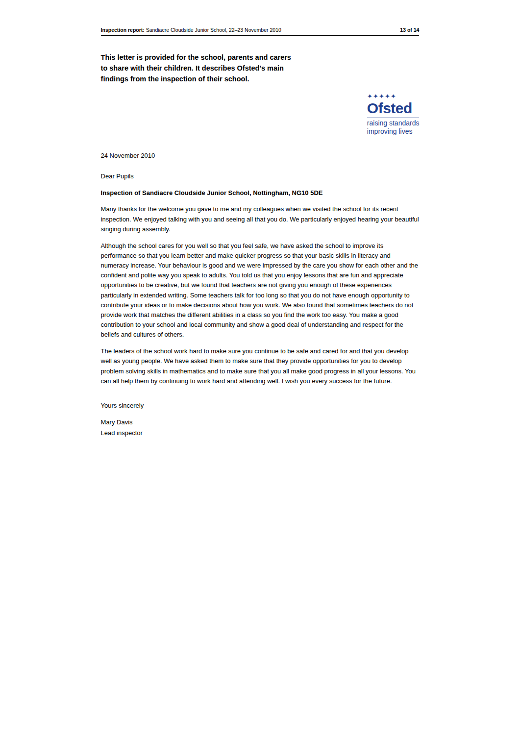Inspection report: Sandiacre Cloudside Junior School, 22–23 November 2010
13 of 14
This letter is provided for the school, parents and carers to share with their children. It describes Ofsted's main findings from the inspection of their school.
✦✦✦✦✦
Ofsted
raising standards
improving lives
24 November 2010
Dear Pupils
Inspection of Sandiacre Cloudside Junior School, Nottingham, NG10 5DE
Many thanks for the welcome you gave to me and my colleagues when we visited the school for its recent inspection. We enjoyed talking with you and seeing all that you do. We particularly enjoyed hearing your beautiful singing during assembly.
Although the school cares for you well so that you feel safe, we have asked the school to improve its performance so that you learn better and make quicker progress so that your basic skills in literacy and numeracy increase. Your behaviour is good and we were impressed by the care you show for each other and the confident and polite way you speak to adults. You told us that you enjoy lessons that are fun and appreciate opportunities to be creative, but we found that teachers are not giving you enough of these experiences particularly in extended writing. Some teachers talk for too long so that you do not have enough opportunity to contribute your ideas or to make decisions about how you work. We also found that sometimes teachers do not provide work that matches the different abilities in a class so you find the work too easy. You make a good contribution to your school and local community and show a good deal of understanding and respect for the beliefs and cultures of others.
The leaders of the school work hard to make sure you continue to be safe and cared for and that you develop well as young people. We have asked them to make sure that they provide opportunities for you to develop problem solving skills in mathematics and to make sure that you all make good progress in all your lessons. You can all help them by continuing to work hard and attending well. I wish you every success for the future.
Yours sincerely
Mary Davis
Lead inspector